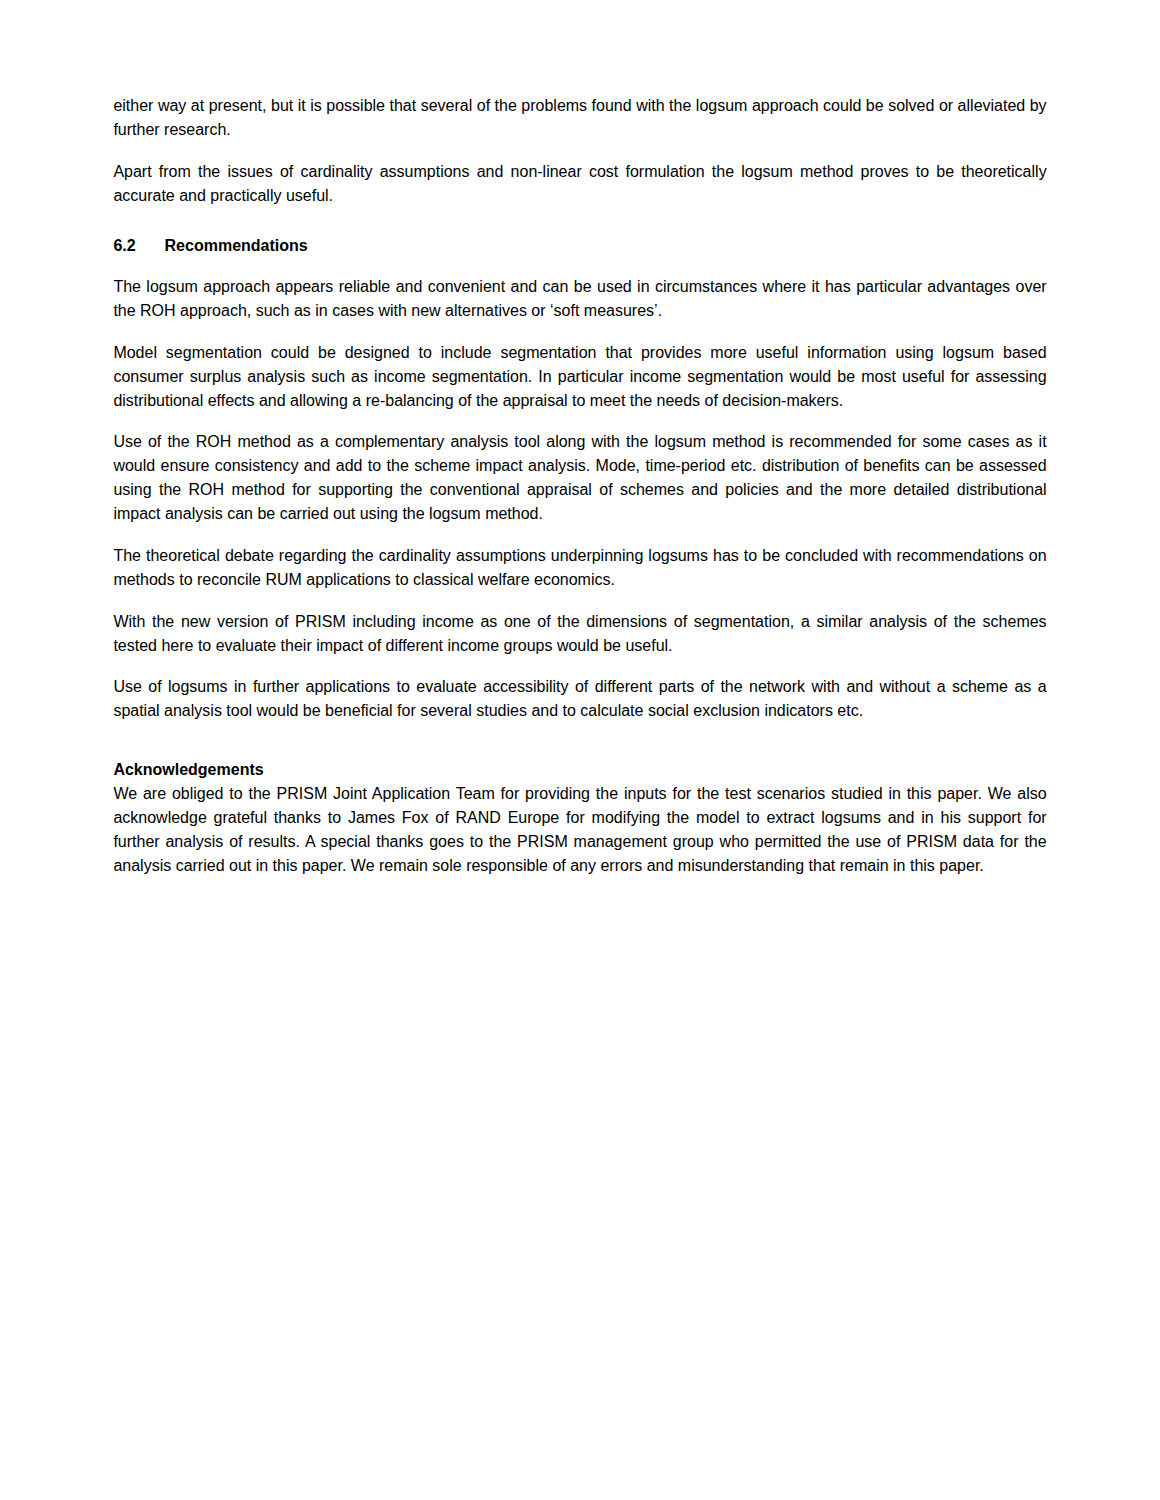either way at present, but it is possible that several of the problems found with the logsum approach could be solved or alleviated by further research.
Apart from the issues of cardinality assumptions and non-linear cost formulation the logsum method proves to be theoretically accurate and practically useful.
6.2 Recommendations
The logsum approach appears reliable and convenient and can be used in circumstances where it has particular advantages over the ROH approach, such as in cases with new alternatives or ‘soft measures’.
Model segmentation could be designed to include segmentation that provides more useful information using logsum based consumer surplus analysis such as income segmentation. In particular income segmentation would be most useful for assessing distributional effects and allowing a re-balancing of the appraisal to meet the needs of decision-makers.
Use of the ROH method as a complementary analysis tool along with the logsum method is recommended for some cases as it would ensure consistency and add to the scheme impact analysis. Mode, time-period etc. distribution of benefits can be assessed using the ROH method for supporting the conventional appraisal of schemes and policies and the more detailed distributional impact analysis can be carried out using the logsum method.
The theoretical debate regarding the cardinality assumptions underpinning logsums has to be concluded with recommendations on methods to reconcile RUM applications to classical welfare economics.
With the new version of PRISM including income as one of the dimensions of segmentation, a similar analysis of the schemes tested here to evaluate their impact of different income groups would be useful.
Use of logsums in further applications to evaluate accessibility of different parts of the network with and without a scheme as a spatial analysis tool would be beneficial for several studies and to calculate social exclusion indicators etc.
Acknowledgements
We are obliged to the PRISM Joint Application Team for providing the inputs for the test scenarios studied in this paper. We also acknowledge grateful thanks to James Fox of RAND Europe for modifying the model to extract logsums and in his support for further analysis of results. A special thanks goes to the PRISM management group who permitted the use of PRISM data for the analysis carried out in this paper. We remain sole responsible of any errors and misunderstanding that remain in this paper.